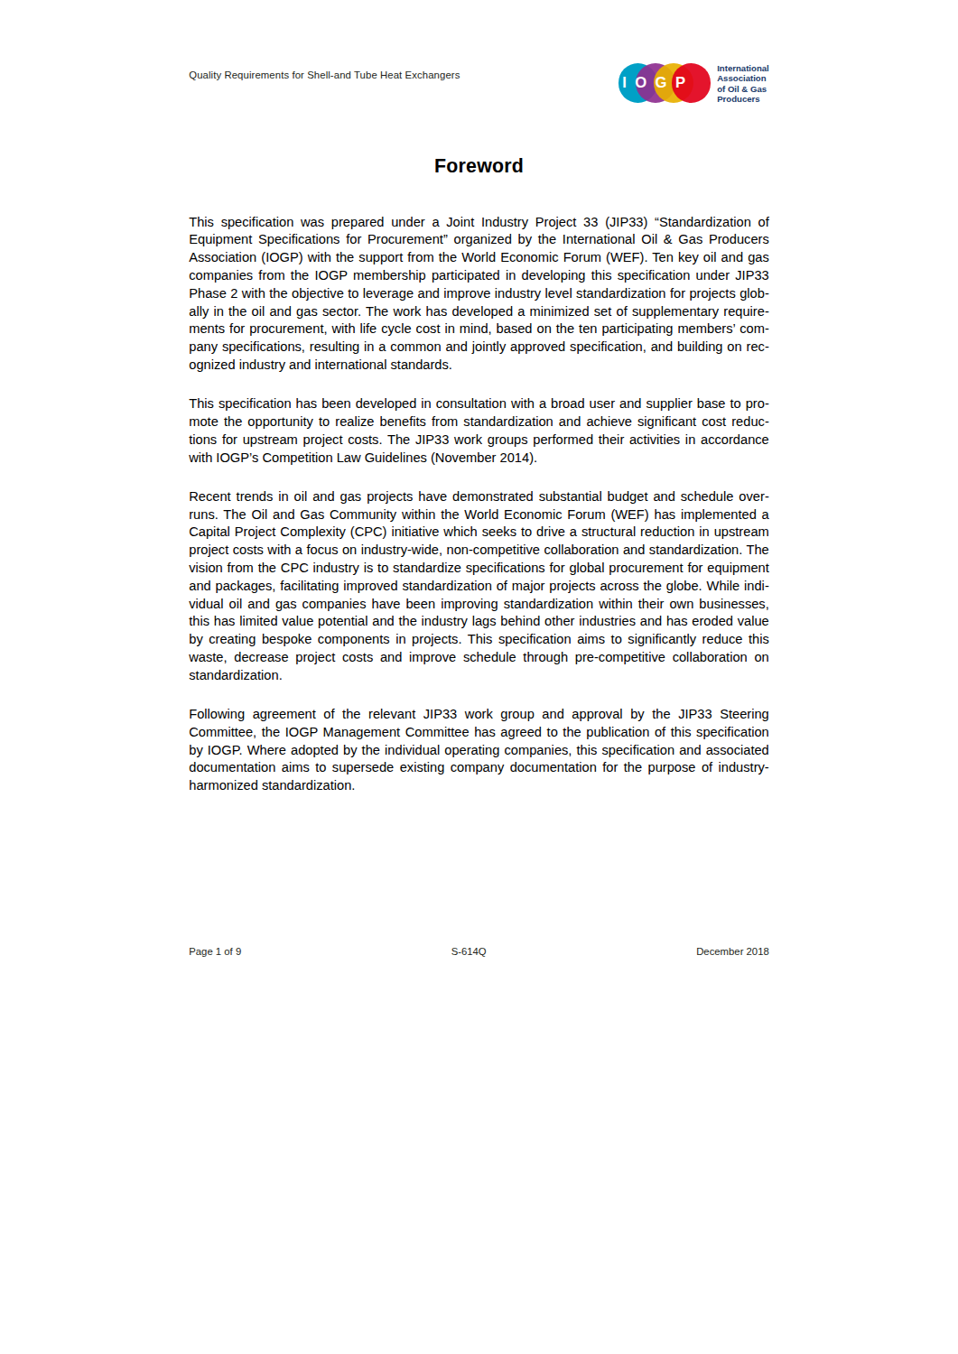Quality Requirements for Shell-and Tube Heat Exchangers
IOGP
International
Association
of Oil & Gas
Producers
Foreword
This specification was prepared under a Joint Industry Project 33 (JIP33) “Standardization of Equipment Specifications for Procurement” organized by the International Oil & Gas Producers Association (IOGP) with the support from the World Economic Forum (WEF). Ten key oil and gas companies from the IOGP membership participated in developing this specification under JIP33 Phase 2 with the objective to leverage and improve industry level standardization for projects globally in the oil and gas sector. The work has developed a minimized set of supplementary requirements for procurement, with life cycle cost in mind, based on the ten participating members’ company specifications, resulting in a common and jointly approved specification, and building on recognized industry and international standards.
This specification has been developed in consultation with a broad user and supplier base to promote the opportunity to realize benefits from standardization and achieve significant cost reductions for upstream project costs. The JIP33 work groups performed their activities in accordance with IOGP’s Competition Law Guidelines (November 2014).
Recent trends in oil and gas projects have demonstrated substantial budget and schedule overruns. The Oil and Gas Community within the World Economic Forum (WEF) has implemented a Capital Project Complexity (CPC) initiative which seeks to drive a structural reduction in upstream project costs with a focus on industry-wide, non-competitive collaboration and standardization. The vision from the CPC industry is to standardize specifications for global procurement for equipment and packages, facilitating improved standardization of major projects across the globe. While individual oil and gas companies have been improving standardization within their own businesses, this has limited value potential and the industry lags behind other industries and has eroded value by creating bespoke components in projects. This specification aims to significantly reduce this waste, decrease project costs and improve schedule through pre-competitive collaboration on standardization.
Following agreement of the relevant JIP33 work group and approval by the JIP33 Steering Committee, the IOGP Management Committee has agreed to the publication of this specification by IOGP. Where adopted by the individual operating companies, this specification and associated documentation aims to supersede existing company documentation for the purpose of industry-harmonized standardization.
Page 1 of 9
S-614Q
December 2018